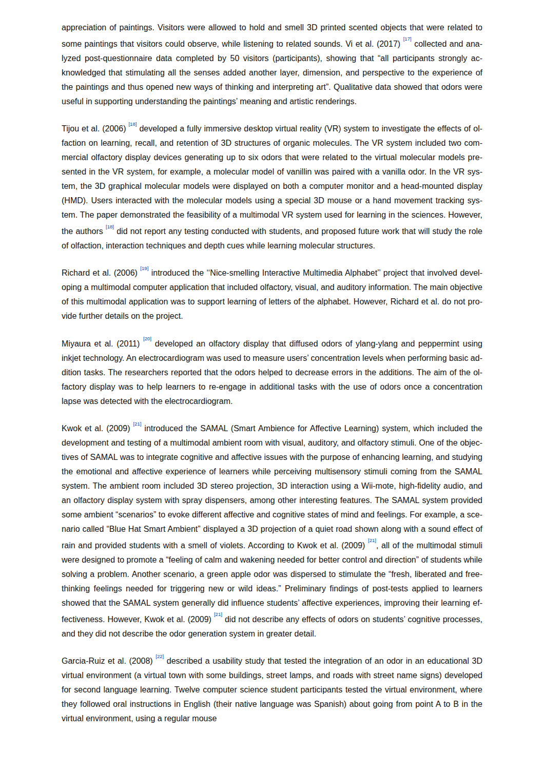appreciation of paintings. Visitors were allowed to hold and smell 3D printed scented objects that were related to some paintings that visitors could observe, while listening to related sounds. Vi et al. (2017) [17] collected and analyzed post-questionnaire data completed by 50 visitors (participants), showing that “all participants strongly acknowledged that stimulating all the senses added another layer, dimension, and perspective to the experience of the paintings and thus opened new ways of thinking and interpreting art”. Qualitative data showed that odors were useful in supporting understanding the paintings’ meaning and artistic renderings.
Tijou et al. (2006) [18] developed a fully immersive desktop virtual reality (VR) system to investigate the effects of olfaction on learning, recall, and retention of 3D structures of organic molecules. The VR system included two commercial olfactory display devices generating up to six odors that were related to the virtual molecular models presented in the VR system, for example, a molecular model of vanillin was paired with a vanilla odor. In the VR system, the 3D graphical molecular models were displayed on both a computer monitor and a head-mounted display (HMD). Users interacted with the molecular models using a special 3D mouse or a hand movement tracking system. The paper demonstrated the feasibility of a multimodal VR system used for learning in the sciences. However, the authors [18] did not report any testing conducted with students, and proposed future work that will study the role of olfaction, interaction techniques and depth cues while learning molecular structures.
Richard et al. (2006) [19] introduced the ‘‘Nice-smelling Interactive Multimedia Alphabet’’ project that involved developing a multimodal computer application that included olfactory, visual, and auditory information. The main objective of this multimodal application was to support learning of letters of the alphabet. However, Richard et al. do not provide further details on the project.
Miyaura et al. (2011) [20] developed an olfactory display that diffused odors of ylang-ylang and peppermint using inkjet technology. An electrocardiogram was used to measure users’ concentration levels when performing basic addition tasks. The researchers reported that the odors helped to decrease errors in the additions. The aim of the olfactory display was to help learners to re-engage in additional tasks with the use of odors once a concentration lapse was detected with the electrocardiogram.
Kwok et al. (2009) [21] introduced the SAMAL (Smart Ambience for Affective Learning) system, which included the development and testing of a multimodal ambient room with visual, auditory, and olfactory stimuli. One of the objectives of SAMAL was to integrate cognitive and affective issues with the purpose of enhancing learning, and studying the emotional and affective experience of learners while perceiving multisensory stimuli coming from the SAMAL system. The ambient room included 3D stereo projection, 3D interaction using a Wii-mote, high-fidelity audio, and an olfactory display system with spray dispensers, among other interesting features. The SAMAL system provided some ambient “scenarios” to evoke different affective and cognitive states of mind and feelings. For example, a scenario called “Blue Hat Smart Ambient” displayed a 3D projection of a quiet road shown along with a sound effect of rain and provided students with a smell of violets. According to Kwok et al. (2009) [21], all of the multimodal stimuli were designed to promote a “feeling of calm and wakening needed for better control and direction” of students while solving a problem. Another scenario, a green apple odor was dispersed to stimulate the “fresh, liberated and free-thinking feelings needed for triggering new or wild ideas.” Preliminary findings of post-tests applied to learners showed that the SAMAL system generally did influence students’ affective experiences, improving their learning effectiveness. However, Kwok et al. (2009) [21] did not describe any effects of odors on students’ cognitive processes, and they did not describe the odor generation system in greater detail.
Garcia-Ruiz et al. (2008) [22] described a usability study that tested the integration of an odor in an educational 3D virtual environment (a virtual town with some buildings, street lamps, and roads with street name signs) developed for second language learning. Twelve computer science student participants tested the virtual environment, where they followed oral instructions in English (their native language was Spanish) about going from point A to B in the virtual environment, using a regular mouse